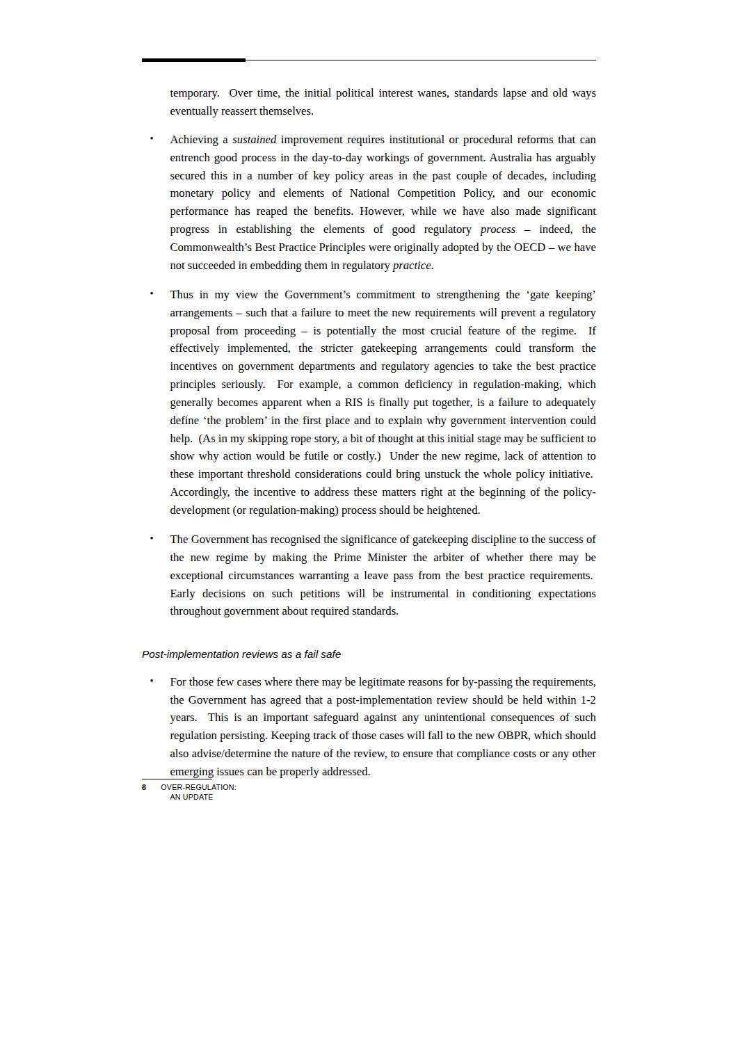temporary. Over time, the initial political interest wanes, standards lapse and old ways eventually reassert themselves.
Achieving a sustained improvement requires institutional or procedural reforms that can entrench good process in the day-to-day workings of government. Australia has arguably secured this in a number of key policy areas in the past couple of decades, including monetary policy and elements of National Competition Policy, and our economic performance has reaped the benefits. However, while we have also made significant progress in establishing the elements of good regulatory process – indeed, the Commonwealth’s Best Practice Principles were originally adopted by the OECD – we have not succeeded in embedding them in regulatory practice.
Thus in my view the Government’s commitment to strengthening the ‘gate keeping’ arrangements – such that a failure to meet the new requirements will prevent a regulatory proposal from proceeding – is potentially the most crucial feature of the regime. If effectively implemented, the stricter gatekeeping arrangements could transform the incentives on government departments and regulatory agencies to take the best practice principles seriously. For example, a common deficiency in regulation-making, which generally becomes apparent when a RIS is finally put together, is a failure to adequately define ‘the problem’ in the first place and to explain why government intervention could help. (As in my skipping rope story, a bit of thought at this initial stage may be sufficient to show why action would be futile or costly.) Under the new regime, lack of attention to these important threshold considerations could bring unstuck the whole policy initiative. Accordingly, the incentive to address these matters right at the beginning of the policy-development (or regulation-making) process should be heightened.
The Government has recognised the significance of gatekeeping discipline to the success of the new regime by making the Prime Minister the arbiter of whether there may be exceptional circumstances warranting a leave pass from the best practice requirements. Early decisions on such petitions will be instrumental in conditioning expectations throughout government about required standards.
Post-implementation reviews as a fail safe
For those few cases where there may be legitimate reasons for by-passing the requirements, the Government has agreed that a post-implementation review should be held within 1-2 years. This is an important safeguard against any unintentional consequences of such regulation persisting. Keeping track of those cases will fall to the new OBPR, which should also advise/determine the nature of the review, to ensure that compliance costs or any other emerging issues can be properly addressed.
8 OVER-REGULATION:
AN UPDATE